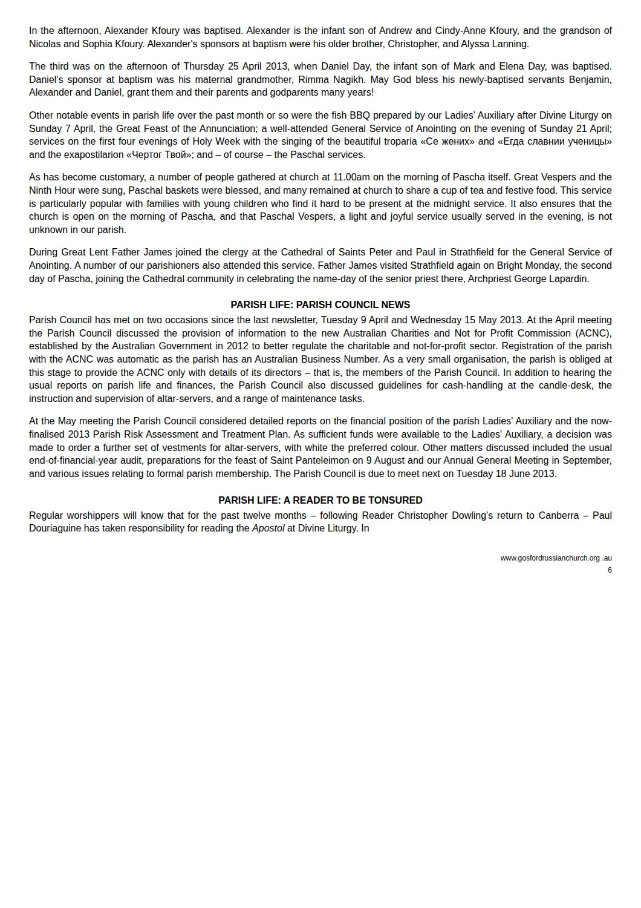In the afternoon, Alexander Kfoury was baptised. Alexander is the infant son of Andrew and Cindy-Anne Kfoury, and the grandson of Nicolas and Sophia Kfoury. Alexander's sponsors at baptism were his older brother, Christopher, and Alyssa Lanning.
The third was on the afternoon of Thursday 25 April 2013, when Daniel Day, the infant son of Mark and Elena Day, was baptised. Daniel's sponsor at baptism was his maternal grandmother, Rimma Nagikh. May God bless his newly-baptised servants Benjamin, Alexander and Daniel, grant them and their parents and godparents many years!
Other notable events in parish life over the past month or so were the fish BBQ prepared by our Ladies' Auxiliary after Divine Liturgy on Sunday 7 April, the Great Feast of the Annunciation; a well-attended General Service of Anointing on the evening of Sunday 21 April; services on the first four evenings of Holy Week with the singing of the beautiful troparia «Се жених» and «Егда славнии ученицы» and the exapostilarion «Чертог Твой»; and – of course – the Paschal services.
As has become customary, a number of people gathered at church at 11.00am on the morning of Pascha itself. Great Vespers and the Ninth Hour were sung, Paschal baskets were blessed, and many remained at church to share a cup of tea and festive food. This service is particularly popular with families with young children who find it hard to be present at the midnight service. It also ensures that the church is open on the morning of Pascha, and that Paschal Vespers, a light and joyful service usually served in the evening, is not unknown in our parish.
During Great Lent Father James joined the clergy at the Cathedral of Saints Peter and Paul in Strathfield for the General Service of Anointing. A number of our parishioners also attended this service. Father James visited Strathfield again on Bright Monday, the second day of Pascha, joining the Cathedral community in celebrating the name-day of the senior priest there, Archpriest George Lapardin.
Parish Life: Parish Council News
Parish Council has met on two occasions since the last newsletter, Tuesday 9 April and Wednesday 15 May 2013. At the April meeting the Parish Council discussed the provision of information to the new Australian Charities and Not for Profit Commission (ACNC), established by the Australian Government in 2012 to better regulate the charitable and not-for-profit sector. Registration of the parish with the ACNC was automatic as the parish has an Australian Business Number. As a very small organisation, the parish is obliged at this stage to provide the ACNC only with details of its directors – that is, the members of the Parish Council. In addition to hearing the usual reports on parish life and finances, the Parish Council also discussed guidelines for cash-handling at the candle-desk, the instruction and supervision of altar-servers, and a range of maintenance tasks.
At the May meeting the Parish Council considered detailed reports on the financial position of the parish Ladies' Auxiliary and the now-finalised 2013 Parish Risk Assessment and Treatment Plan. As sufficient funds were available to the Ladies' Auxiliary, a decision was made to order a further set of vestments for altar-servers, with white the preferred colour. Other matters discussed included the usual end-of-financial-year audit, preparations for the feast of Saint Panteleimon on 9 August and our Annual General Meeting in September, and various issues relating to formal parish membership. The Parish Council is due to meet next on Tuesday 18 June 2013.
Parish Life: A Reader to be Tonsured
Regular worshippers will know that for the past twelve months – following Reader Christopher Dowling's return to Canberra – Paul Douriaguine has taken responsibility for reading the Apostol at Divine Liturgy. In
www.gosfordrussianchurch.org .au 6